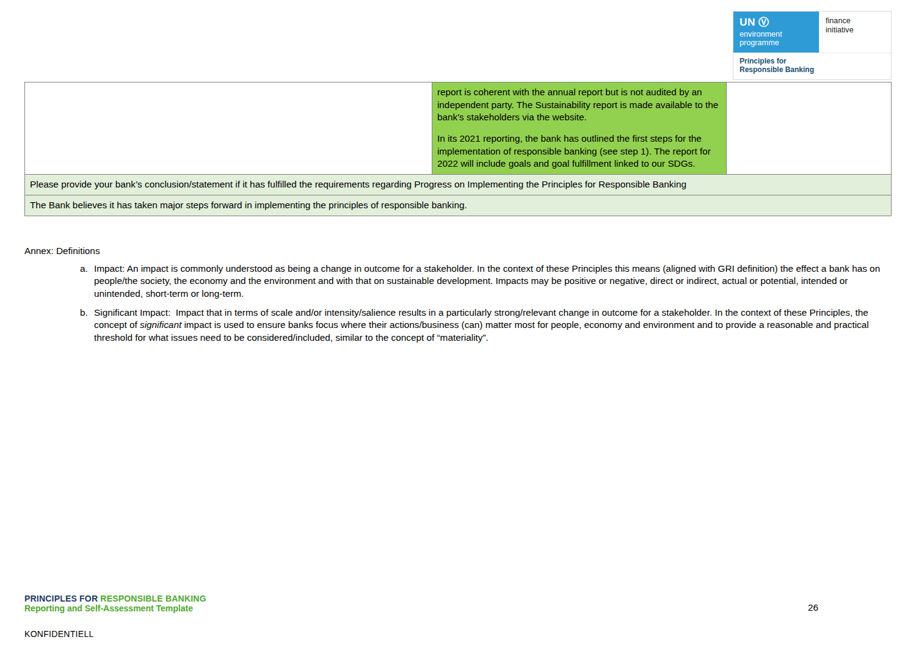UN Ⓥ
environment
programme
finance
initiative
Principles for
Responsible Banking
| | report is coherent with the annual report but is not audited by an independent party. The Sustainability report is made available to the bank's stakeholders via the website. In its 2021 reporting, the bank has outlined the first steps for the implementation of responsible banking (see step 1). The report for 2022 will include goals and goal fulfillment linked to our SDGs. | |
| Please provide your bank’s conclusion/statement if it has fulfilled the requirements regarding Progress on Implementing the Principles for Responsible Banking |
| The Bank believes it has taken major steps forward in implementing the principles of responsible banking. |
Annex: Definitions
Impact: An impact is commonly understood as being a change in outcome for a stakeholder. In the context of these Principles this means (aligned with GRI definition) the effect a bank has on people/the society, the economy and the environment and with that on sustainable development. Impacts may be positive or negative, direct or indirect, actual or potential, intended or unintended, short-term or long-term.
Significant Impact: Impact that in terms of scale and/or intensity/salience results in a particularly strong/relevant change in outcome for a stakeholder. In the context of these Principles, the concept of significant impact is used to ensure banks focus where their actions/business (can) matter most for people, economy and environment and to provide a reasonable and practical threshold for what issues need to be considered/included, similar to the concept of “materiality”.
PRINCIPLES FOR RESPONSIBLE BANKING
Reporting and Self-Assessment Template
26
KONFIDENTIELL